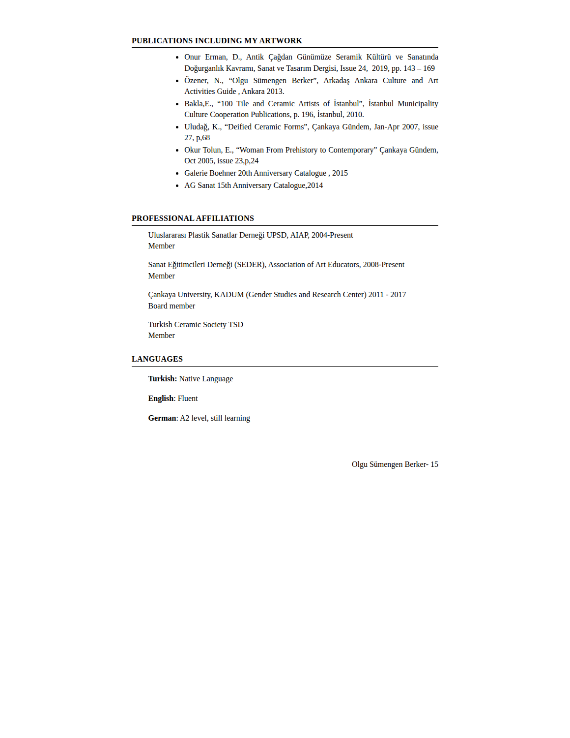Publications Including My Artwork
Onur Erman, D., Antik Çağdan Günümüze Seramik Kültürü ve Sanatında Doğurganlık Kavramı, Sanat ve Tasarım Dergisi, Issue 24, 2019, pp. 143 – 169
Özener, N., “Olgu Sümengen Berker”, Arkadaş Ankara Culture and Art Activities Guide , Ankara 2013.
Bakla,E., “100 Tile and Ceramic Artists of İstanbul”, İstanbul Municipality Culture Cooperation Publications, p. 196, İstanbul, 2010.
Uludağ, K., “Deified Ceramic Forms”, Çankaya Gündem, Jan-Apr 2007, issue 27, p,68
Okur Tolun, E., “Woman From Prehistory to Contemporary” Çankaya Gündem, Oct 2005, issue 23,p,24
Galerie Boehner 20th Anniversary Catalogue , 2015
AG Sanat 15th Anniversary Catalogue,2014
Professional Affiliations
Uluslararası Plastik Sanatlar Derneği UPSD, AIAP, 2004-Present
Member
Sanat Eğitimcileri Derneği (SEDER), Association of Art Educators, 2008-Present
Member
Çankaya University, KADUM (Gender Studies and Research Center) 2011 - 2017
Board member
Turkish Ceramic Society TSD
Member
Languages
Turkish: Native Language
English: Fluent
German: A2 level, still learning
Olgu Sümengen Berker- 15